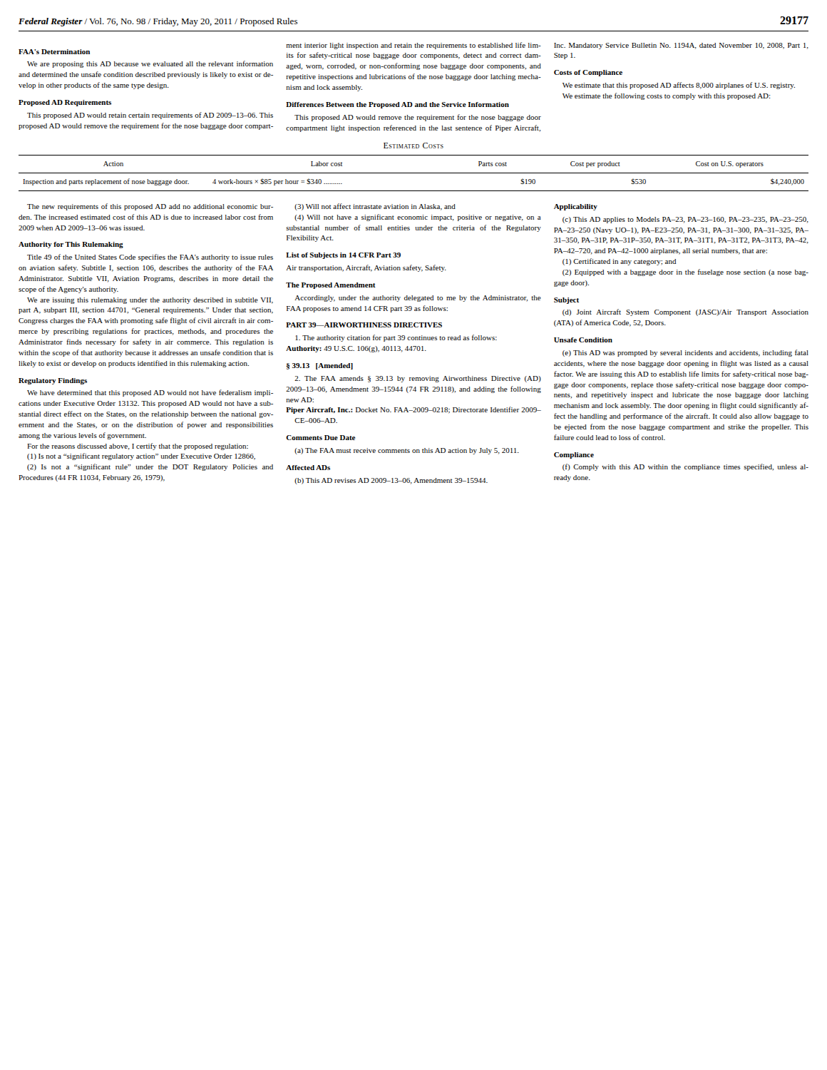Federal Register / Vol. 76, No. 98 / Friday, May 20, 2011 / Proposed Rules
29177
FAA's Determination
We are proposing this AD because we evaluated all the relevant information and determined the unsafe condition described previously is likely to exist or develop in other products of the same type design.
Proposed AD Requirements
This proposed AD would retain certain requirements of AD 2009–13–06. This proposed AD would remove the requirement for the nose baggage door compartment interior light inspection and retain the requirements to established life limits for safety-critical nose baggage door components, detect and correct damaged, worn, corroded, or non-conforming nose baggage door components, and repetitive inspections and lubrications of the nose baggage door latching mechanism and lock assembly.
Differences Between the Proposed AD and the Service Information
This proposed AD would remove the requirement for the nose baggage door compartment light inspection referenced in the last sentence of Piper Aircraft, Inc. Mandatory Service Bulletin No. 1194A, dated November 10, 2008, Part 1, Step 1.
Costs of Compliance
We estimate that this proposed AD affects 8,000 airplanes of U.S. registry.
We estimate the following costs to comply with this proposed AD:
Estimated Costs
| Action | Labor cost | Parts cost | Cost per product | Cost on U.S. operators |
| --- | --- | --- | --- | --- |
| Inspection and parts replacement of nose baggage door. | 4 work-hours × $85 per hour = $340 .......... | $190 | $530 | $4,240,000 |
The new requirements of this proposed AD add no additional economic burden. The increased estimated cost of this AD is due to increased labor cost from 2009 when AD 2009–13–06 was issued.
Authority for This Rulemaking
Title 49 of the United States Code specifies the FAA's authority to issue rules on aviation safety. Subtitle I, section 106, describes the authority of the FAA Administrator. Subtitle VII, Aviation Programs, describes in more detail the scope of the Agency's authority.
We are issuing this rulemaking under the authority described in subtitle VII, part A, subpart III, section 44701, “General requirements.” Under that section, Congress charges the FAA with promoting safe flight of civil aircraft in air commerce by prescribing regulations for practices, methods, and procedures the Administrator finds necessary for safety in air commerce. This regulation is within the scope of that authority because it addresses an unsafe condition that is likely to exist or develop on products identified in this rulemaking action.
Regulatory Findings
We have determined that this proposed AD would not have federalism implications under Executive Order 13132. This proposed AD would not have a substantial direct effect on the States, on the relationship between the national government and the States, or on the distribution of power and responsibilities among the various levels of government.
For the reasons discussed above, I certify that the proposed regulation:
(1) Is not a “significant regulatory action” under Executive Order 12866,
(2) Is not a “significant rule” under the DOT Regulatory Policies and Procedures (44 FR 11034, February 26, 1979),
(3) Will not affect intrastate aviation in Alaska, and
(4) Will not have a significant economic impact, positive or negative, on a substantial number of small entities under the criteria of the Regulatory Flexibility Act.
List of Subjects in 14 CFR Part 39
Air transportation, Aircraft, Aviation safety, Safety.
The Proposed Amendment
Accordingly, under the authority delegated to me by the Administrator, the FAA proposes to amend 14 CFR part 39 as follows:
PART 39—AIRWORTHINESS DIRECTIVES
1. The authority citation for part 39 continues to read as follows:
Authority: 49 U.S.C. 106(g), 40113, 44701.
§ 39.13 [Amended]
2. The FAA amends § 39.13 by removing Airworthiness Directive (AD) 2009–13–06, Amendment 39–15944 (74 FR 29118), and adding the following new AD:
Piper Aircraft, Inc.: Docket No. FAA–2009–0218; Directorate Identifier 2009–CE–006–AD.
Comments Due Date
(a) The FAA must receive comments on this AD action by July 5, 2011.
Affected ADs
(b) This AD revises AD 2009–13–06, Amendment 39–15944.
Applicability
(c) This AD applies to Models PA–23, PA–23–160, PA–23–235, PA–23–250, PA–23–250 (Navy UO–1), PA–E23–250, PA–31, PA–31–300, PA–31–325, PA–31–350, PA–31P, PA–31P–350, PA–31T, PA–31T1, PA–31T2, PA–31T3, PA–42, PA–42–720, and PA–42–1000 airplanes, all serial numbers, that are:
(1) Certificated in any category; and
(2) Equipped with a baggage door in the fuselage nose section (a nose baggage door).
Subject
(d) Joint Aircraft System Component (JASC)/Air Transport Association (ATA) of America Code, 52, Doors.
Unsafe Condition
(e) This AD was prompted by several incidents and accidents, including fatal accidents, where the nose baggage door opening in flight was listed as a causal factor. We are issuing this AD to establish life limits for safety-critical nose baggage door components, replace those safety-critical nose baggage door components, and repetitively inspect and lubricate the nose baggage door latching mechanism and lock assembly. The door opening in flight could significantly affect the handling and performance of the aircraft. It could also allow baggage to be ejected from the nose baggage compartment and strike the propeller. This failure could lead to loss of control.
Compliance
(f) Comply with this AD within the compliance times specified, unless already done.